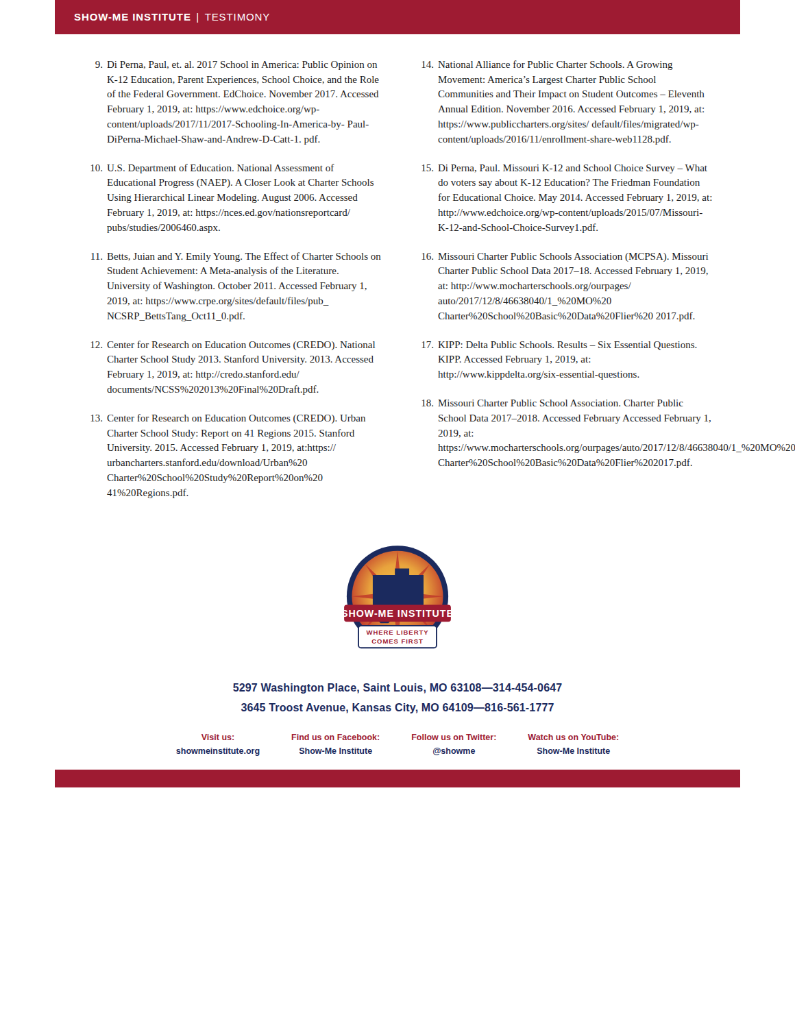SHOW-ME INSTITUTE|TESTIMONY
Di Perna, Paul, et. al. 2017 School in America: Public Opinion on K-12 Education, Parent Experiences, School Choice, and the Role of the Federal Government. EdChoice. November 2017. Accessed February 1, 2019, at: https://www.edchoice.org/wp-content/uploads/2017/11/2017-Schooling-In-America-by- Paul-DiPerna-Michael-Shaw-and-Andrew-D-Catt-1. pdf.
U.S. Department of Education. National Assessment of Educational Progress (NAEP). A Closer Look at Charter Schools Using Hierarchical Linear Modeling. August 2006. Accessed February 1, 2019, at: https://nces.ed.gov/nationsreportcard/ pubs/studies/2006460.aspx.
Betts, Juian and Y. Emily Young. The Effect of Charter Schools on Student Achievement: A Meta-analysis of the Literature. University of Washington. October 2011. Accessed February 1, 2019, at: https://www.crpe.org/sites/default/files/pub_ NCSRP_BettsTang_Oct11_0.pdf.
Center for Research on Education Outcomes (CREDO). National Charter School Study 2013. Stanford University. 2013. Accessed February 1, 2019, at: http://credo.stanford.edu/ documents/NCSS%202013%20Final%20Draft.pdf.
Center for Research on Education Outcomes (CREDO). Urban Charter School Study: Report on 41 Regions 2015. Stanford University. 2015. Accessed February 1, 2019, at:https:// urbancharters.stanford.edu/download/Urban%20 Charter%20School%20Study%20Report%20on%20 41%20Regions.pdf.
National Alliance for Public Charter Schools. A Growing Movement: America’s Largest Charter Public School Communities and Their Impact on Student Outcomes – Eleventh Annual Edition. November 2016. Accessed February 1, 2019, at: https://www.publiccharters.org/sites/ default/files/migrated/wp-content/uploads/2016/11/enrollment-share-web1128.pdf.
Di Perna, Paul. Missouri K-12 and School Choice Survey – What do voters say about K-12 Education? The Friedman Foundation for Educational Choice. May 2014. Accessed February 1, 2019, at: http://www.edchoice.org/wp-content/uploads/2015/07/Missouri-K-12-and-School-Choice-Survey1.pdf.
Missouri Charter Public Schools Association (MCPSA). Missouri Charter Public School Data 2017–18. Accessed February 1, 2019, at: http://www.mocharterschools.org/ourpages/ auto/2017/12/8/46638040/1_%20MO%20 Charter%20School%20Basic%20Data%20Flier%20 2017.pdf.
KIPP: Delta Public Schools. Results – Six Essential Questions. KIPP. Accessed February 1, 2019, at: http://www.kippdelta.org/six-essential-questions.
Missouri Charter Public School Association. Charter Public School Data 2017–2018. Accessed February Accessed February 1, 2019, at: https://www.mocharterschools.org/ourpages/auto/2017/12/8/46638040/1_%20MO%20 Charter%20School%20Basic%20Data%20Flier%202017.pdf.
SHOW-ME INSTITUTE WHERE LIBERTY COMES FIRST
5297 Washington Place, Saint Louis, MO 63108—314-454-0647
3645 Troost Avenue, Kansas City, MO 64109—816-561-1777
Visit us:
showmeinstitute.org
Find us on Facebook:
Show-Me Institute
Follow us on Twitter:
@showme
Watch us on YouTube:
Show-Me Institute